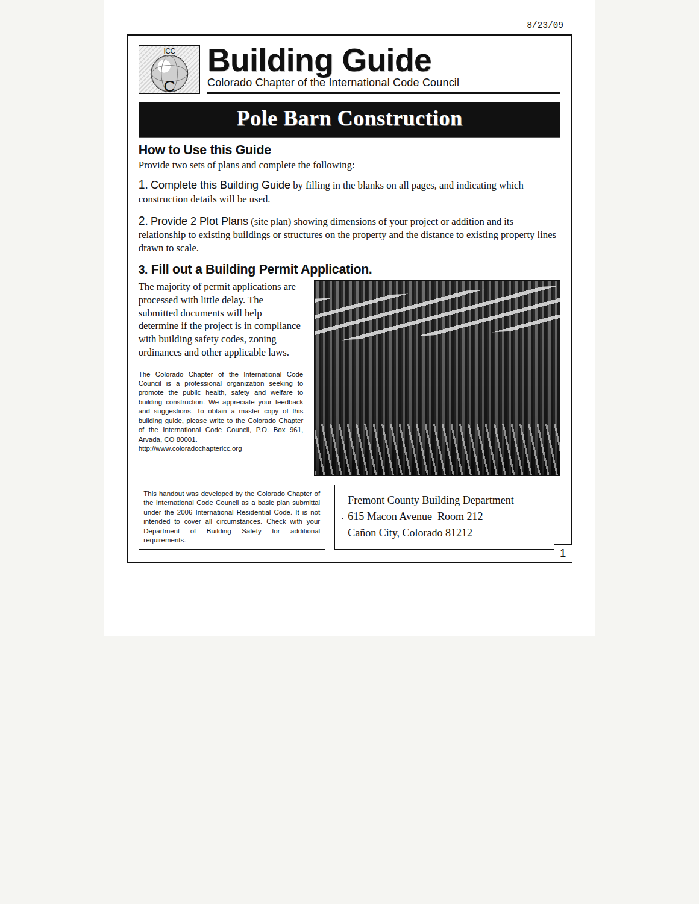8/23/09
ICC C
Building Guide
Colorado Chapter of the International Code Council
Pole Barn Construction
How to Use this Guide
Provide two sets of plans and complete the following:
1. Complete this Building Guide by filling in the blanks on all pages, and indicating which construction details will be used.
2. Provide 2 Plot Plans (site plan) showing dimensions of your project or addition and its relationship to existing buildings or structures on the property and the distance to existing property lines drawn to scale.
3. Fill out a Building Permit Application.
The majority of permit applications are processed with little delay. The submitted documents will help determine if the project is in compliance with building safety codes, zoning ordinances and other applicable laws.
The Colorado Chapter of the International Code Council is a professional organization seeking to promote the public health, safety and welfare to building construction. We appreciate your feedback and suggestions. To obtain a master copy of this building guide, please write to the Colorado Chapter of the International Code Council, P.O. Box 961, Arvada, CO 80001.
http://www.coloradochaptericc.org
This handout was developed by the Colorado Chapter of the International Code Council as a basic plan submittal under the 2006 International Residential Code. It is not intended to cover all circumstances. Check with your Department of Building Safety for additional requirements.
· Fremont County Building Department
615 Macon Avenue Room 212
Cañon City, Colorado 81212
1